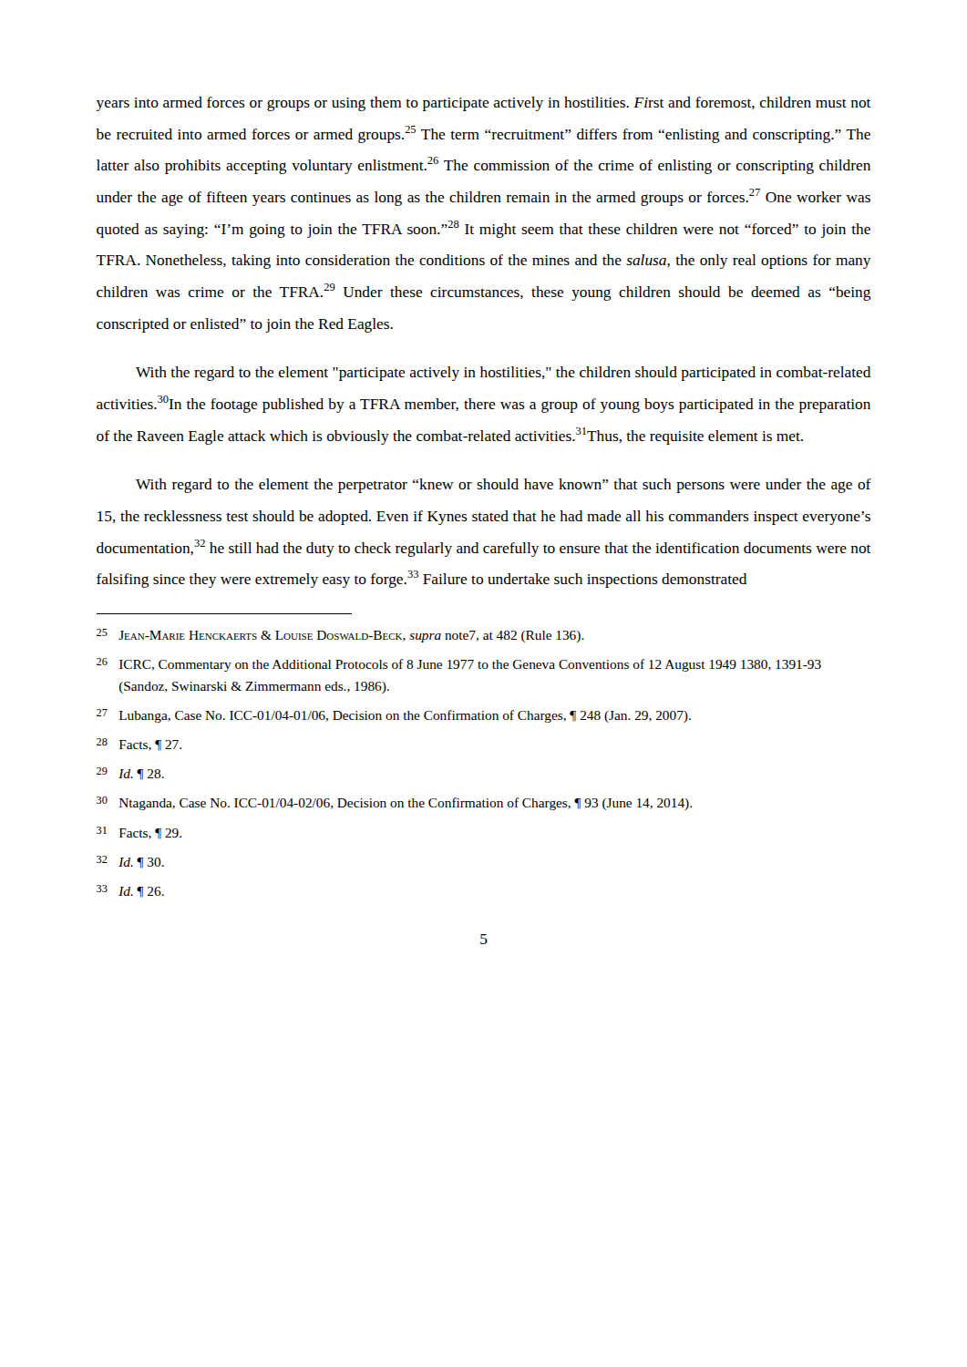years into armed forces or groups or using them to participate actively in hostilities. First and foremost, children must not be recruited into armed forces or armed groups.25 The term “recruitment” differs from “enlisting and conscripting.” The latter also prohibits accepting voluntary enlistment.26 The commission of the crime of enlisting or conscripting children under the age of fifteen years continues as long as the children remain in the armed groups or forces.27 One worker was quoted as saying: “I’m going to join the TFRA soon.”28 It might seem that these children were not “forced” to join the TFRA. Nonetheless, taking into consideration the conditions of the mines and the salusa, the only real options for many children was crime or the TFRA.29 Under these circumstances, these young children should be deemed as “being conscripted or enlisted” to join the Red Eagles.
With the regard to the element "participate actively in hostilities," the children should participated in combat-related activities.30In the footage published by a TFRA member, there was a group of young boys participated in the preparation of the Raveen Eagle attack which is obviously the combat-related activities.31Thus, the requisite element is met.
With regard to the element the perpetrator “knew or should have known” that such persons were under the age of 15, the recklessness test should be adopted. Even if Kynes stated that he had made all his commanders inspect everyone’s documentation,32 he still had the duty to check regularly and carefully to ensure that the identification documents were not falsifing since they were extremely easy to forge.33 Failure to undertake such inspections demonstrated
25 Jean-Marie Henckaerts & Louise Doswald-Beck, supra note7, at 482 (Rule 136).
26 ICRC, Commentary on the Additional Protocols of 8 June 1977 to the Geneva Conventions of 12 August 1949 1380, 1391-93 (Sandoz, Swinarski & Zimmermann eds., 1986).
27 Lubanga, Case No. ICC-01/04-01/06, Decision on the Confirmation of Charges, ¶ 248 (Jan. 29, 2007).
28 Facts, ¶ 27.
29 Id. ¶ 28.
30 Ntaganda, Case No. ICC-01/04-02/06, Decision on the Confirmation of Charges, ¶ 93 (June 14, 2014).
31 Facts, ¶ 29.
32 Id. ¶ 30.
33 Id. ¶ 26.
5